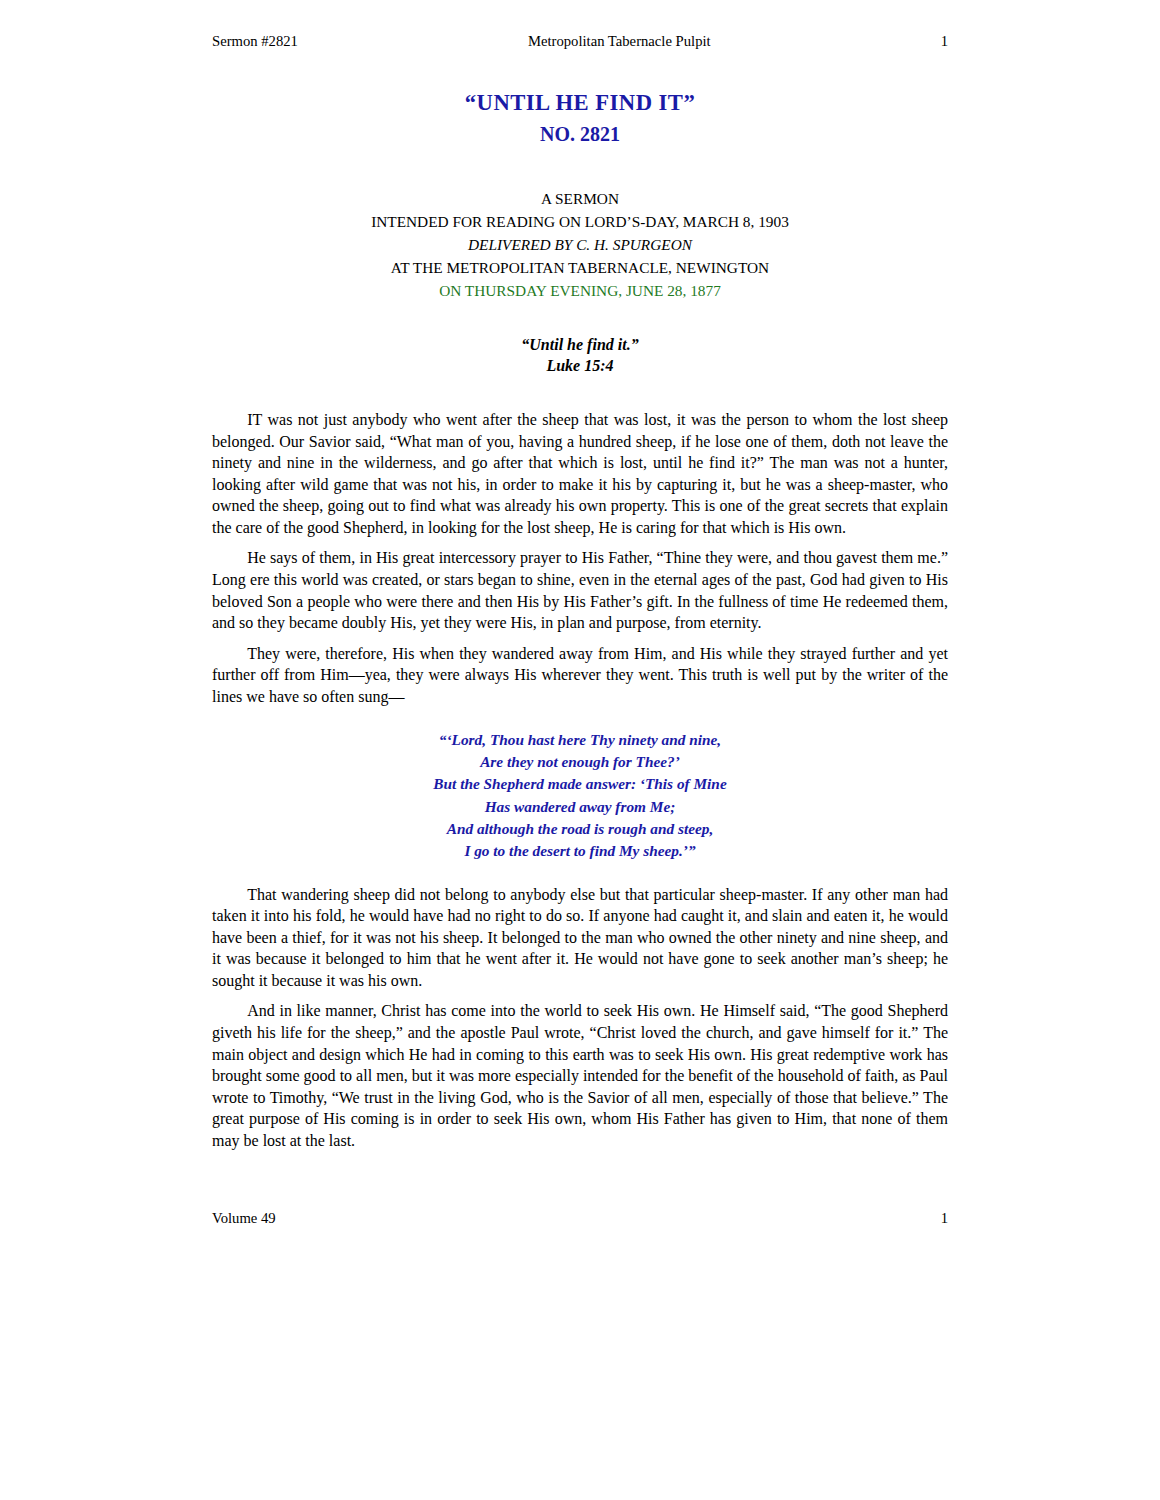Sermon #2821 Metropolitan Tabernacle Pulpit 1
“UNTIL HE FIND IT”
NO. 2821
A SERMON
INTENDED FOR READING ON LORD’S-DAY, MARCH 8, 1903
DELIVERED BY C. H. SPURGEON
AT THE METROPOLITAN TABERNACLE, NEWINGTON
ON THURSDAY EVENING, JUNE 28, 1877
“Until he find it.”
Luke 15:4
IT was not just anybody who went after the sheep that was lost, it was the person to whom the lost sheep belonged. Our Savior said, “What man of you, having a hundred sheep, if he lose one of them, doth not leave the ninety and nine in the wilderness, and go after that which is lost, until he find it?” The man was not a hunter, looking after wild game that was not his, in order to make it his by capturing it, but he was a sheep-master, who owned the sheep, going out to find what was already his own property. This is one of the great secrets that explain the care of the good Shepherd, in looking for the lost sheep, He is caring for that which is His own.
He says of them, in His great intercessory prayer to His Father, “Thine they were, and thou gavest them me.” Long ere this world was created, or stars began to shine, even in the eternal ages of the past, God had given to His beloved Son a people who were there and then His by His Father’s gift. In the fullness of time He redeemed them, and so they became doubly His, yet they were His, in plan and purpose, from eternity.
They were, therefore, His when they wandered away from Him, and His while they strayed further and yet further off from Him—yea, they were always His wherever they went. This truth is well put by the writer of the lines we have so often sung—
“‘Lord, Thou hast here Thy ninety and nine,
Are they not enough for Thee?’
But the Shepherd made answer: ‘This of Mine
Has wandered away from Me;
And although the road is rough and steep,
I go to the desert to find My sheep.’”
That wandering sheep did not belong to anybody else but that particular sheep-master. If any other man had taken it into his fold, he would have had no right to do so. If anyone had caught it, and slain and eaten it, he would have been a thief, for it was not his sheep. It belonged to the man who owned the other ninety and nine sheep, and it was because it belonged to him that he went after it. He would not have gone to seek another man’s sheep; he sought it because it was his own.
And in like manner, Christ has come into the world to seek His own. He Himself said, “The good Shepherd giveth his life for the sheep,” and the apostle Paul wrote, “Christ loved the church, and gave himself for it.” The main object and design which He had in coming to this earth was to seek His own. His great redemptive work has brought some good to all men, but it was more especially intended for the benefit of the household of faith, as Paul wrote to Timothy, “We trust in the living God, who is the Savior of all men, especially of those that believe.” The great purpose of His coming is in order to seek His own, whom His Father has given to Him, that none of them may be lost at the last.
Volume 49 1